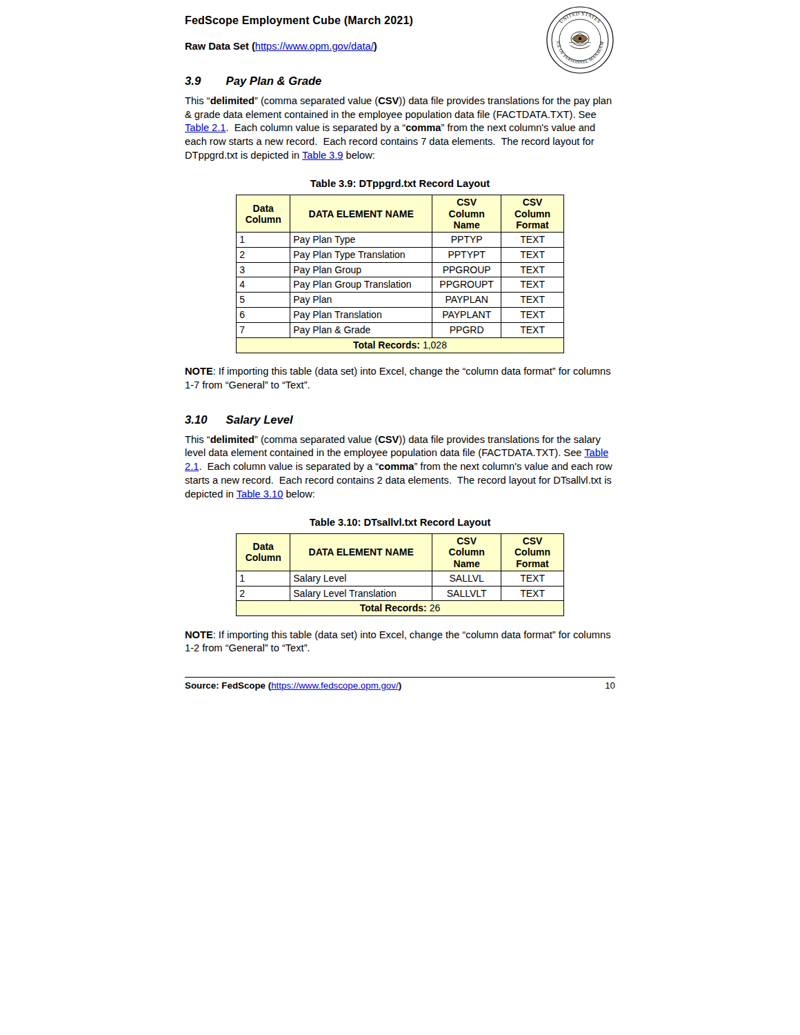UNITED STATES OFFICE OF PERSONNEL MANAGEMENT
FedScope Employment Cube (March 2021)
Raw Data Set (https://www.opm.gov/data/)
3.9 Pay Plan & Grade
This “delimited” (comma separated value (CSV)) data file provides translations for the pay plan & grade data element contained in the employee population data file (FACTDATA.TXT). See Table 2.1. Each column value is separated by a “comma” from the next column's value and each row starts a new record. Each record contains 7 data elements. The record layout for DTppgrd.txt is depicted in Table 3.9 below:
Table 3.9: DTppgrd.txt Record Layout
| Data Column | DATA ELEMENT NAME | CSV Column Name | CSV Column Format |
| --- | --- | --- | --- |
| 1 | Pay Plan Type | PPTYP | TEXT |
| 2 | Pay Plan Type Translation | PPTYPT | TEXT |
| 3 | Pay Plan Group | PPGROUP | TEXT |
| 4 | Pay Plan Group Translation | PPGROUPT | TEXT |
| 5 | Pay Plan | PAYPLAN | TEXT |
| 6 | Pay Plan Translation | PAYPLANT | TEXT |
| 7 | Pay Plan & Grade | PPGRD | TEXT |
| Total Records: 1,028 |
NOTE: If importing this table (data set) into Excel, change the “column data format” for columns 1-7 from “General” to “Text”.
3.10 Salary Level
This “delimited” (comma separated value (CSV)) data file provides translations for the salary level data element contained in the employee population data file (FACTDATA.TXT). See Table 2.1. Each column value is separated by a “comma” from the next column's value and each row starts a new record. Each record contains 2 data elements. The record layout for DTsallvl.txt is depicted in Table 3.10 below:
Table 3.10: DTsallvl.txt Record Layout
| Data Column | DATA ELEMENT NAME | CSV Column Name | CSV Column Format |
| --- | --- | --- | --- |
| 1 | Salary Level | SALLVL | TEXT |
| 2 | Salary Level Translation | SALLVLT | TEXT |
| Total Records: 26 |
NOTE: If importing this table (data set) into Excel, change the “column data format” for columns 1-2 from “General” to “Text”.
Source: FedScope (https://www.fedscope.opm.gov/) 10